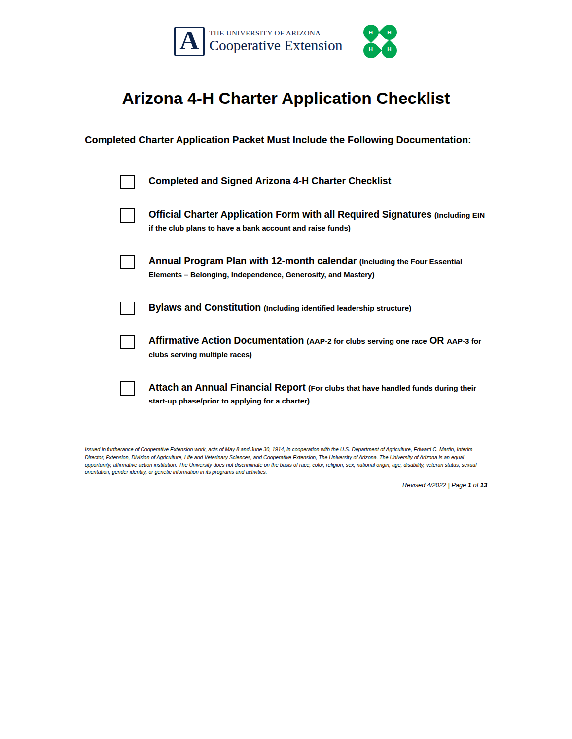A
The University of Arizona
Cooperative Extension
H H H H
Arizona 4-H Charter Application Checklist
Completed Charter Application Packet Must Include the Following Documentation:
Completed and Signed Arizona 4-H Charter Checklist
Official Charter Application Form with all Required Signatures (Including EIN if the club plans to have a bank account and raise funds)
Annual Program Plan with 12-month calendar (Including the Four Essential Elements – Belonging, Independence, Generosity, and Mastery)
Bylaws and Constitution (Including identified leadership structure)
Affirmative Action Documentation (AAP-2 for clubs serving one race OR AAP-3 for clubs serving multiple races)
Attach an Annual Financial Report (For clubs that have handled funds during their start-up phase/prior to applying for a charter)
Issued in furtherance of Cooperative Extension work, acts of May 8 and June 30, 1914, in cooperation with the U.S. Department of Agriculture, Edward C. Martin, Interim Director, Extension, Division of Agriculture, Life and Veterinary Sciences, and Cooperative Extension, The University of Arizona. The University of Arizona is an equal opportunity, affirmative action institution. The University does not discriminate on the basis of race, color, religion, sex, national origin, age, disability, veteran status, sexual orientation, gender identity, or genetic information in its programs and activities.
Revised 4/2022 | Page 1 of 13